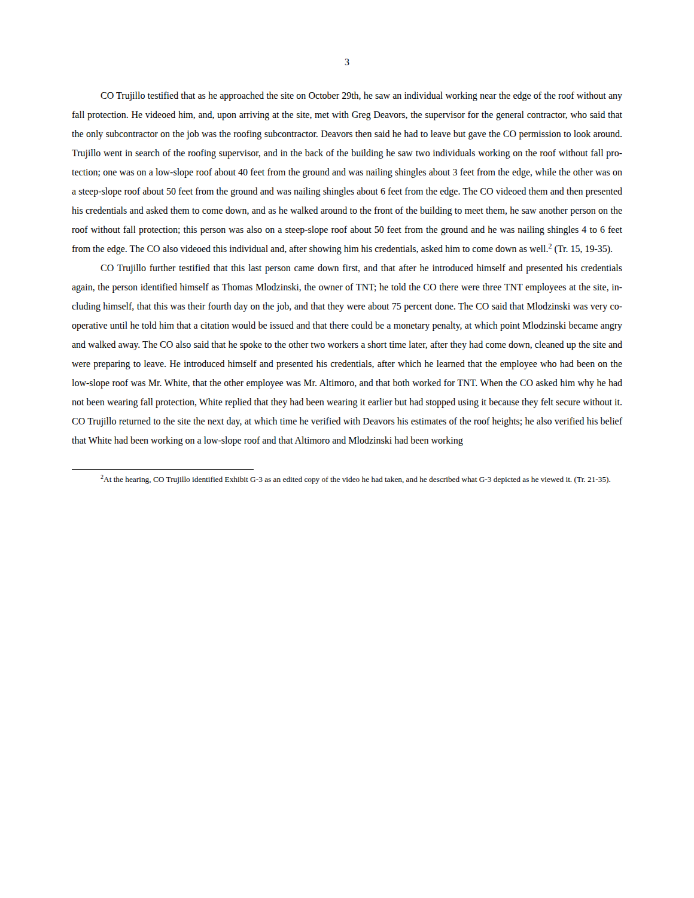3
CO Trujillo testified that as he approached the site on October 29th, he saw an individual working near the edge of the roof without any fall protection. He videoed him, and, upon arriving at the site, met with Greg Deavors, the supervisor for the general contractor, who said that the only subcontractor on the job was the roofing subcontractor. Deavors then said he had to leave but gave the CO permission to look around. Trujillo went in search of the roofing supervisor, and in the back of the building he saw two individuals working on the roof without fall protection; one was on a low-slope roof about 40 feet from the ground and was nailing shingles about 3 feet from the edge, while the other was on a steep-slope roof about 50 feet from the ground and was nailing shingles about 6 feet from the edge. The CO videoed them and then presented his credentials and asked them to come down, and as he walked around to the front of the building to meet them, he saw another person on the roof without fall protection; this person was also on a steep-slope roof about 50 feet from the ground and he was nailing shingles 4 to 6 feet from the edge. The CO also videoed this individual and, after showing him his credentials, asked him to come down as well.2 (Tr. 15, 19-35).
CO Trujillo further testified that this last person came down first, and that after he introduced himself and presented his credentials again, the person identified himself as Thomas Mlodzinski, the owner of TNT; he told the CO there were three TNT employees at the site, including himself, that this was their fourth day on the job, and that they were about 75 percent done. The CO said that Mlodzinski was very cooperative until he told him that a citation would be issued and that there could be a monetary penalty, at which point Mlodzinski became angry and walked away. The CO also said that he spoke to the other two workers a short time later, after they had come down, cleaned up the site and were preparing to leave. He introduced himself and presented his credentials, after which he learned that the employee who had been on the low-slope roof was Mr. White, that the other employee was Mr. Altimoro, and that both worked for TNT. When the CO asked him why he had not been wearing fall protection, White replied that they had been wearing it earlier but had stopped using it because they felt secure without it. CO Trujillo returned to the site the next day, at which time he verified with Deavors his estimates of the roof heights; he also verified his belief that White had been working on a low-slope roof and that Altimoro and Mlodzinski had been working
2At the hearing, CO Trujillo identified Exhibit G-3 as an edited copy of the video he had taken, and he described what G-3 depicted as he viewed it. (Tr. 21-35).